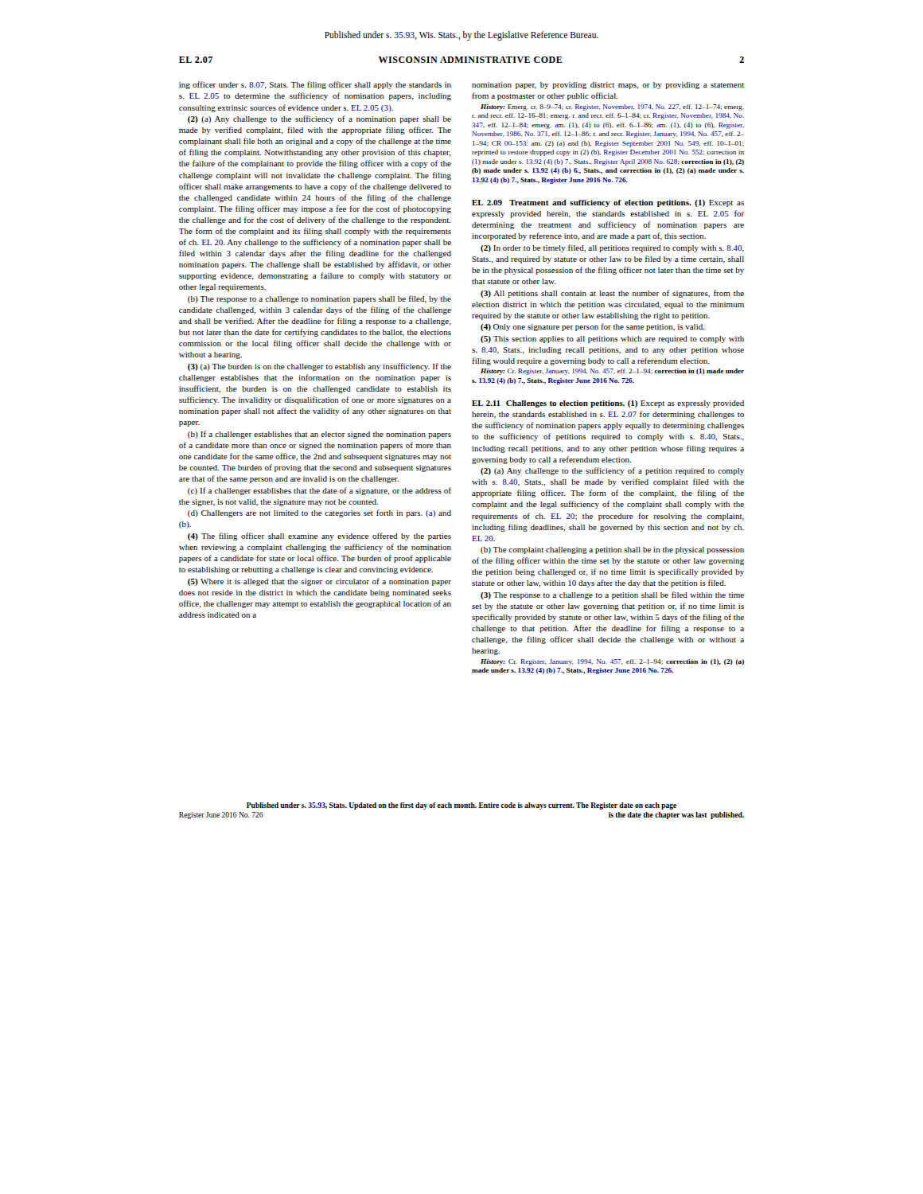Published under s. 35.93, Wis. Stats., by the Legislative Reference Bureau.
EL 2.07
WISCONSIN ADMINISTRATIVE CODE
2
ing officer under s. 8.07, Stats. The filing officer shall apply the standards in s. EL 2.05 to determine the sufficiency of nomination papers, including consulting extrinsic sources of evidence under s. EL 2.05 (3).
(2) (a) Any challenge to the sufficiency of a nomination paper shall be made by verified complaint, filed with the appropriate filing officer. The complainant shall file both an original and a copy of the challenge at the time of filing the complaint. Notwithstanding any other provision of this chapter, the failure of the complainant to provide the filing officer with a copy of the challenge complaint will not invalidate the challenge complaint. The filing officer shall make arrangements to have a copy of the challenge delivered to the challenged candidate within 24 hours of the filing of the challenge complaint. The filing officer may impose a fee for the cost of photocopying the challenge and for the cost of delivery of the challenge to the respondent. The form of the complaint and its filing shall comply with the requirements of ch. EL 20. Any challenge to the sufficiency of a nomination paper shall be filed within 3 calendar days after the filing deadline for the challenged nomination papers. The challenge shall be established by affidavit, or other supporting evidence, demonstrating a failure to comply with statutory or other legal requirements.
(b) The response to a challenge to nomination papers shall be filed, by the candidate challenged, within 3 calendar days of the filing of the challenge and shall be verified. After the deadline for filing a response to a challenge, but not later than the date for certifying candidates to the ballot, the elections commission or the local filing officer shall decide the challenge with or without a hearing.
(3) (a) The burden is on the challenger to establish any insufficiency. If the challenger establishes that the information on the nomination paper is insufficient, the burden is on the challenged candidate to establish its sufficiency. The invalidity or disqualification of one or more signatures on a nomination paper shall not affect the validity of any other signatures on that paper.
(b) If a challenger establishes that an elector signed the nomination papers of a candidate more than once or signed the nomination papers of more than one candidate for the same office, the 2nd and subsequent signatures may not be counted. The burden of proving that the second and subsequent signatures are that of the same person and are invalid is on the challenger.
(c) If a challenger establishes that the date of a signature, or the address of the signer, is not valid, the signature may not be counted.
(d) Challengers are not limited to the categories set forth in pars. (a) and (b).
(4) The filing officer shall examine any evidence offered by the parties when reviewing a complaint challenging the sufficiency of the nomination papers of a candidate for state or local office. The burden of proof applicable to establishing or rebutting a challenge is clear and convincing evidence.
(5) Where it is alleged that the signer or circulator of a nomination paper does not reside in the district in which the candidate being nominated seeks office, the challenger may attempt to establish the geographical location of an address indicated on a
nomination paper, by providing district maps, or by providing a statement from a postmaster or other public official.
History: Emerg. cr. 8–9–74; cr. Register, November, 1974, No. 227, eff. 12–1–74; emerg. r. and recr. eff. 12–16–81; emerg. r. and recr. eff. 6–1–84; cr. Register, November, 1984, No. 347, eff. 12–1–84; emerg. am. (1), (4) to (6), eff. 6–1–86; am. (1), (4) to (6), Register, November, 1986, No. 371, eff. 12–1–86; r. and recr. Register, January, 1994, No. 457, eff. 2–1–94; CR 00–153: am. (2) (a) and (b), Register September 2001 No. 549, eff. 10–1–01; reprinted to restore dropped copy in (2) (b), Register December 2001 No. 552; correction in (1) made under s. 13.92 (4) (b) 7., Stats., Register April 2008 No. 628; correction in (1), (2) (b) made under s. 13.92 (4) (b) 6., Stats., and correction in (1), (2) (a) made under s. 13.92 (4) (b) 7., Stats., Register June 2016 No. 726.
EL 2.09 Treatment and sufficiency of election petitions. (1) Except as expressly provided herein, the standards established in s. EL 2.05 for determining the treatment and sufficiency of nomination papers are incorporated by reference into, and are made a part of, this section.
(2) In order to be timely filed, all petitions required to comply with s. 8.40, Stats., and required by statute or other law to be filed by a time certain, shall be in the physical possession of the filing officer not later than the time set by that statute or other law.
(3) All petitions shall contain at least the number of signatures, from the election district in which the petition was circulated, equal to the minimum required by the statute or other law establishing the right to petition.
(4) Only one signature per person for the same petition, is valid.
(5) This section applies to all petitions which are required to comply with s. 8.40, Stats., including recall petitions, and to any other petition whose filing would require a governing body to call a referendum election.
History: Cr. Register, January, 1994, No. 457, eff. 2–1–94; correction in (1) made under s. 13.92 (4) (b) 7., Stats., Register June 2016 No. 726.
EL 2.11 Challenges to election petitions. (1) Except as expressly provided herein, the standards established in s. EL 2.07 for determining challenges to the sufficiency of nomination papers apply equally to determining challenges to the sufficiency of petitions required to comply with s. 8.40, Stats., including recall petitions, and to any other petition whose filing requires a governing body to call a referendum election.
(2) (a) Any challenge to the sufficiency of a petition required to comply with s. 8.40, Stats., shall be made by verified complaint filed with the appropriate filing officer. The form of the complaint, the filing of the complaint and the legal sufficiency of the complaint shall comply with the requirements of ch. EL 20; the procedure for resolving the complaint, including filing deadlines, shall be governed by this section and not by ch. EL 20.
(b) The complaint challenging a petition shall be in the physical possession of the filing officer within the time set by the statute or other law governing the petition being challenged or, if no time limit is specifically provided by statute or other law, within 10 days after the day that the petition is filed.
(3) The response to a challenge to a petition shall be filed within the time set by the statute or other law governing that petition or, if no time limit is specifically provided by statute or other law, within 5 days of the filing of the challenge to that petition. After the deadline for filing a response to a challenge, the filing officer shall decide the challenge with or without a hearing.
History: Cr. Register, January, 1994, No. 457, eff. 2–1–94; correction in (1), (2) (a) made under s. 13.92 (4) (b) 7., Stats., Register June 2016 No. 726.
Published under s. 35.93, Stats. Updated on the first day of each month. Entire code is always current. The Register date on each page
Register June 2016 No. 726
is the date the chapter was last published.